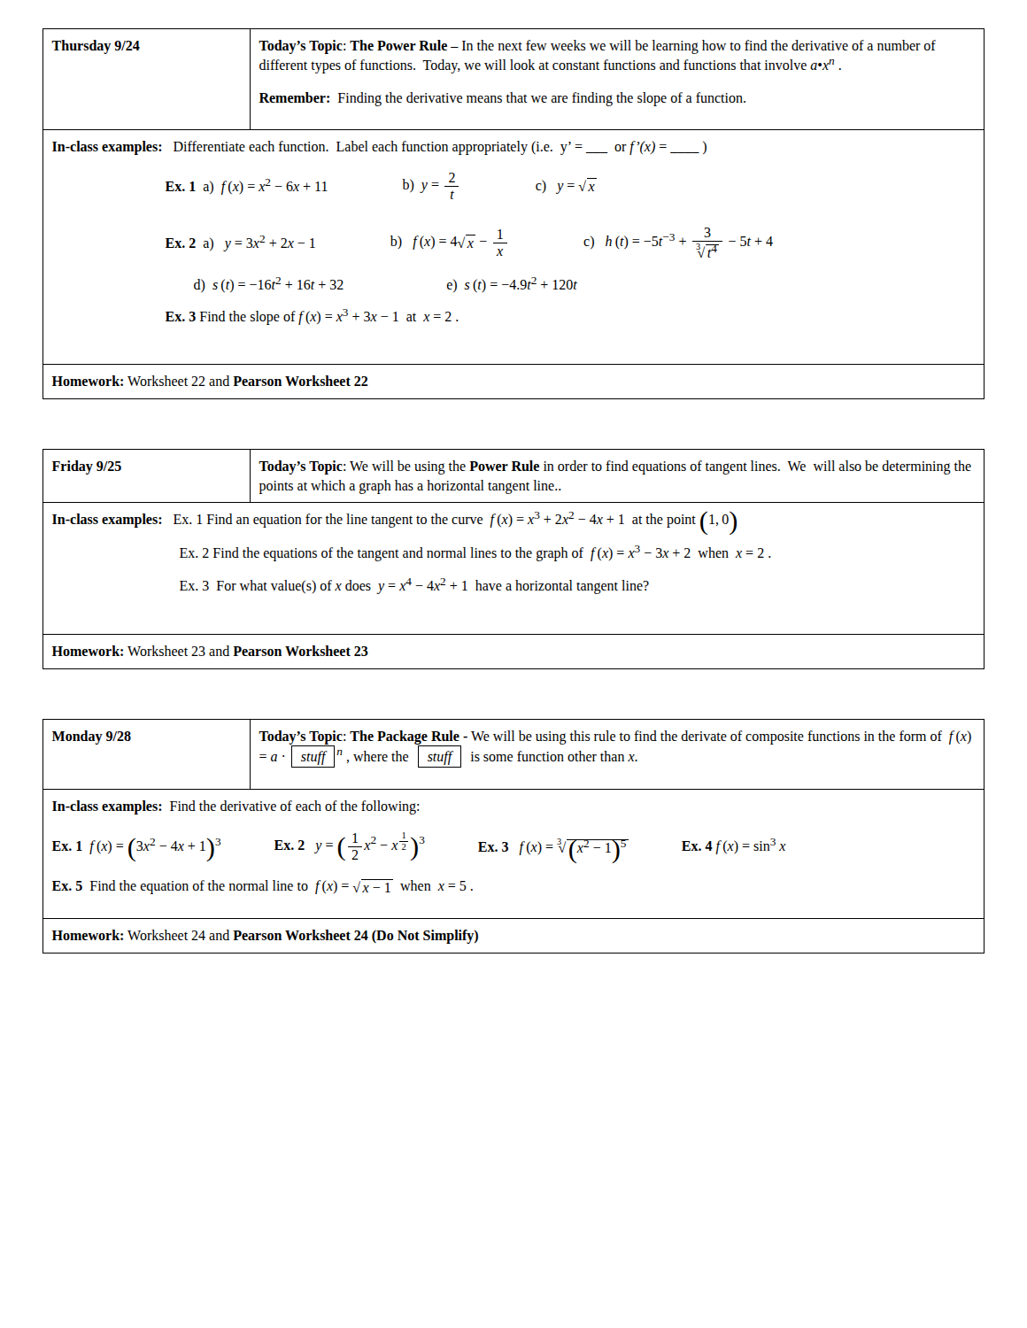| Thursday 9/24 | Today’s Topic : The Power Rule – In the next few weeks we will be learning how to find the derivative of a number of different types of functions. Today, we will look at constant functions and functions that involve a • x n . Remember: Finding the derivative means that we are finding the slope of a function. |
| In-class examples: Differentiate each function. Label each function appropriately (i.e. y’ = ___ or f’(x) = ____ ) Ex. 1 a) f ( x ) = x 2 − 6 x + 11 b) y = 2 t c) y = √ x Ex. 2 a) y = 3 x 2 + 2 x − 1 b) f ( x ) = 4 √ x − 1 x c) h ( t ) = −5 t −3 + 3 3 √ t 4 − 5 t + 4 d) s ( t ) = −16 t 2 + 16 t + 32 e) s ( t ) = −4.9 t 2 + 120 t Ex. 3 Find the slope of f ( x ) = x 3 + 3 x − 1 at x = 2 . |
| Homework: Worksheet 22 and Pearson Worksheet 22 |
| Friday 9/25 | Today’s Topic : We will be using the Power Rule in order to find equations of tangent lines. We will also be determining the points at which a graph has a horizontal tangent line.. |
| In-class examples: Ex. 1 Find an equation for the line tangent to the curve f ( x ) = x 3 + 2 x 2 − 4 x + 1 at the point ( 1, 0 ) Ex. 2 Find the equations of the tangent and normal lines to the graph of f ( x ) = x 3 − 3 x + 2 when x = 2 . Ex. 3 For what value(s) of x does y = x 4 − 4 x 2 + 1 have a horizontal tangent line? |
| Homework: Worksheet 23 and Pearson Worksheet 23 |
| Monday 9/28 | Today’s Topic : The Package Rule - We will be using this rule to find the derivate of composite functions in the form of f ( x ) = a · stuff n , where the stuff is some function other than x . |
| In-class examples: Find the derivative of each of the following: Ex. 1 f ( x ) = ( 3 x 2 − 4 x + 1 ) 3 Ex. 2 y = ( 1 2 x 2 − x 1 2 ) 3 Ex. 3 f ( x ) = 3 √ ( x 2 − 1 ) 5 Ex. 4 f ( x ) = sin 3 x Ex. 5 Find the equation of the normal line to f ( x ) = √ x − 1 when x = 5 . |
| Homework: Worksheet 24 and Pearson Worksheet 24 (Do Not Simplify) |